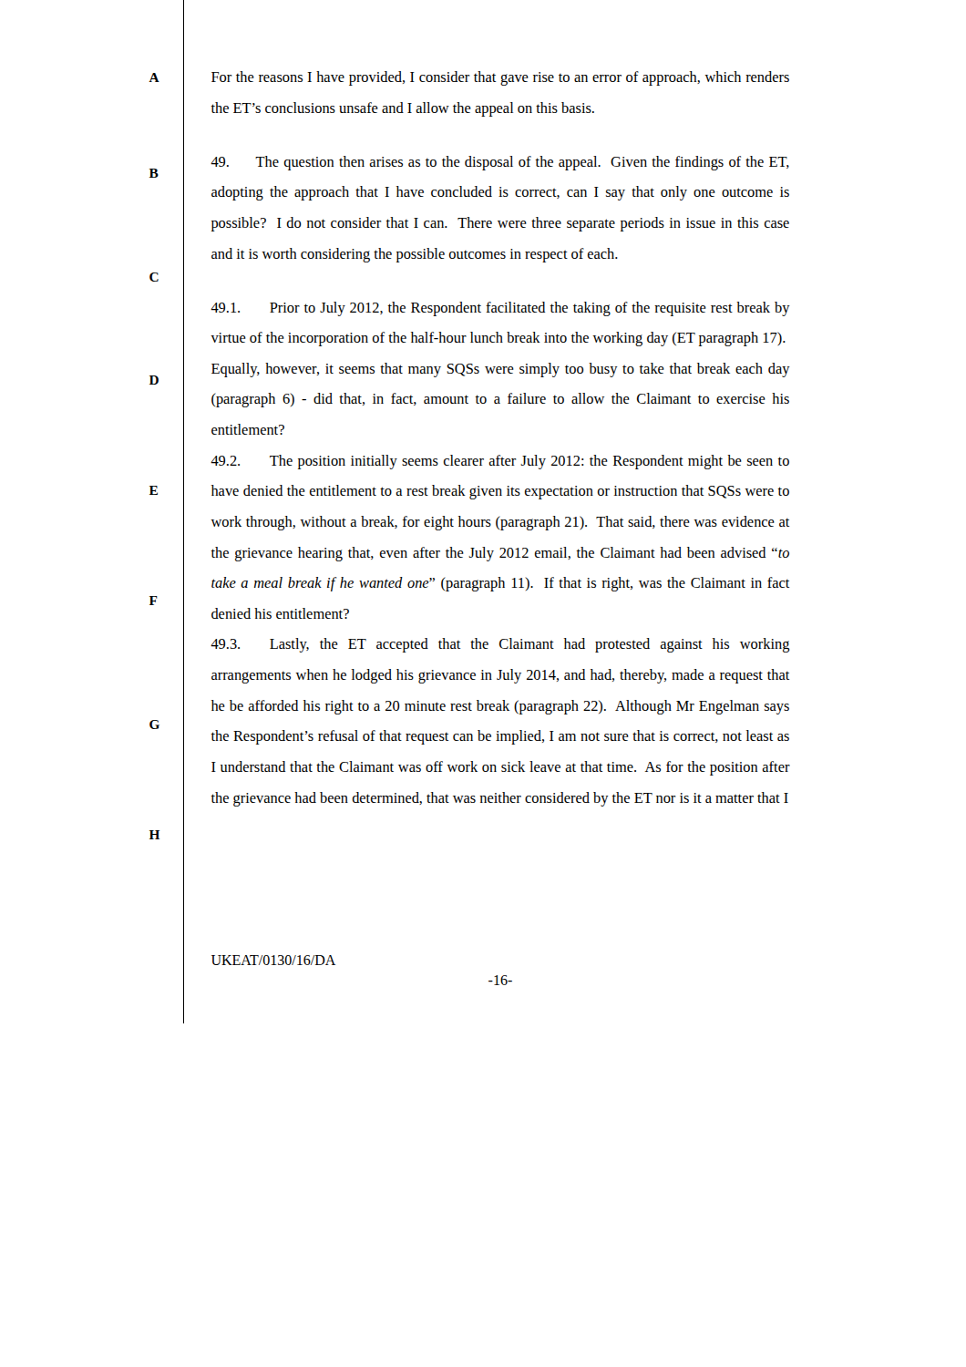A B C D E F G H
For the reasons I have provided, I consider that gave rise to an error of approach, which renders the ET’s conclusions unsafe and I allow the appeal on this basis.
49. The question then arises as to the disposal of the appeal. Given the findings of the ET, adopting the approach that I have concluded is correct, can I say that only one outcome is possible? I do not consider that I can. There were three separate periods in issue in this case and it is worth considering the possible outcomes in respect of each.
49.1. Prior to July 2012, the Respondent facilitated the taking of the requisite rest break by virtue of the incorporation of the half-hour lunch break into the working day (ET paragraph 17). Equally, however, it seems that many SQSs were simply too busy to take that break each day (paragraph 6) - did that, in fact, amount to a failure to allow the Claimant to exercise his entitlement?
49.2. The position initially seems clearer after July 2012: the Respondent might be seen to have denied the entitlement to a rest break given its expectation or instruction that SQSs were to work through, without a break, for eight hours (paragraph 21). That said, there was evidence at the grievance hearing that, even after the July 2012 email, the Claimant had been advised “to take a meal break if he wanted one” (paragraph 11). If that is right, was the Claimant in fact denied his entitlement?
49.3. Lastly, the ET accepted that the Claimant had protested against his working arrangements when he lodged his grievance in July 2014, and had, thereby, made a request that he be afforded his right to a 20 minute rest break (paragraph 22). Although Mr Engelman says the Respondent’s refusal of that request can be implied, I am not sure that is correct, not least as I understand that the Claimant was off work on sick leave at that time. As for the position after the grievance had been determined, that was neither considered by the ET nor is it a matter that I
UKEAT/0130/16/DA
-16-